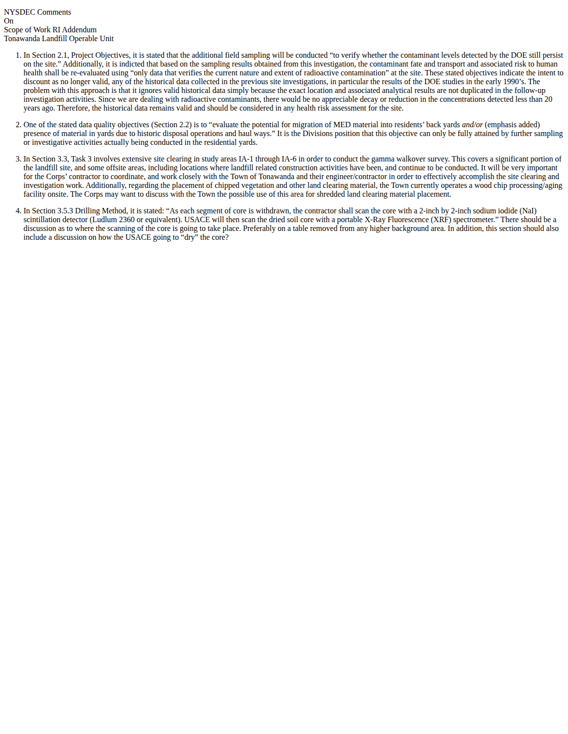NYSDEC Comments
On
Scope of Work RI Addendum
Tonawanda Landfill Operable Unit
In Section 2.1, Project Objectives, it is stated that the additional field sampling will be conducted “to verify whether the contaminant levels detected by the DOE still persist on the site.” Additionally, it is indicted that based on the sampling results obtained from this investigation, the contaminant fate and transport and associated risk to human health shall be re-evaluated using “only data that verifies the current nature and extent of radioactive contamination” at the site. These stated objectives indicate the intent to discount as no longer valid, any of the historical data collected in the previous site investigations, in particular the results of the DOE studies in the early 1990’s. The problem with this approach is that it ignores valid historical data simply because the exact location and associated analytical results are not duplicated in the follow-up investigation activities. Since we are dealing with radioactive contaminants, there would be no appreciable decay or reduction in the concentrations detected less than 20 years ago. Therefore, the historical data remains valid and should be considered in any health risk assessment for the site.
One of the stated data quality objectives (Section 2.2) is to “evaluate the potential for migration of MED material into residents’ back yards and/or (emphasis added) presence of material in yards due to historic disposal operations and haul ways.” It is the Divisions position that this objective can only be fully attained by further sampling or investigative activities actually being conducted in the residential yards.
In Section 3.3, Task 3 involves extensive site clearing in study areas IA-1 through IA-6 in order to conduct the gamma walkover survey. This covers a significant portion of the landfill site, and some offsite areas, including locations where landfill related construction activities have been, and continue to be conducted. It will be very important for the Corps’ contractor to coordinate, and work closely with the Town of Tonawanda and their engineer/contractor in order to effectively accomplish the site clearing and investigation work. Additionally, regarding the placement of chipped vegetation and other land clearing material, the Town currently operates a wood chip processing/aging facility onsite. The Corps may want to discuss with the Town the possible use of this area for shredded land clearing material placement.
In Section 3.5.3 Drilling Method, it is stated: “As each segment of core is withdrawn, the contractor shall scan the core with a 2-inch by 2-inch sodium iodide (NaI) scintillation detector (Ludlum 2360 or equivalent). USACE will then scan the dried soil core with a portable X-Ray Fluorescence (XRF) spectrometer.” There should be a discussion as to where the scanning of the core is going to take place. Preferably on a table removed from any higher background area. In addition, this section should also include a discussion on how the USACE going to “dry” the core?